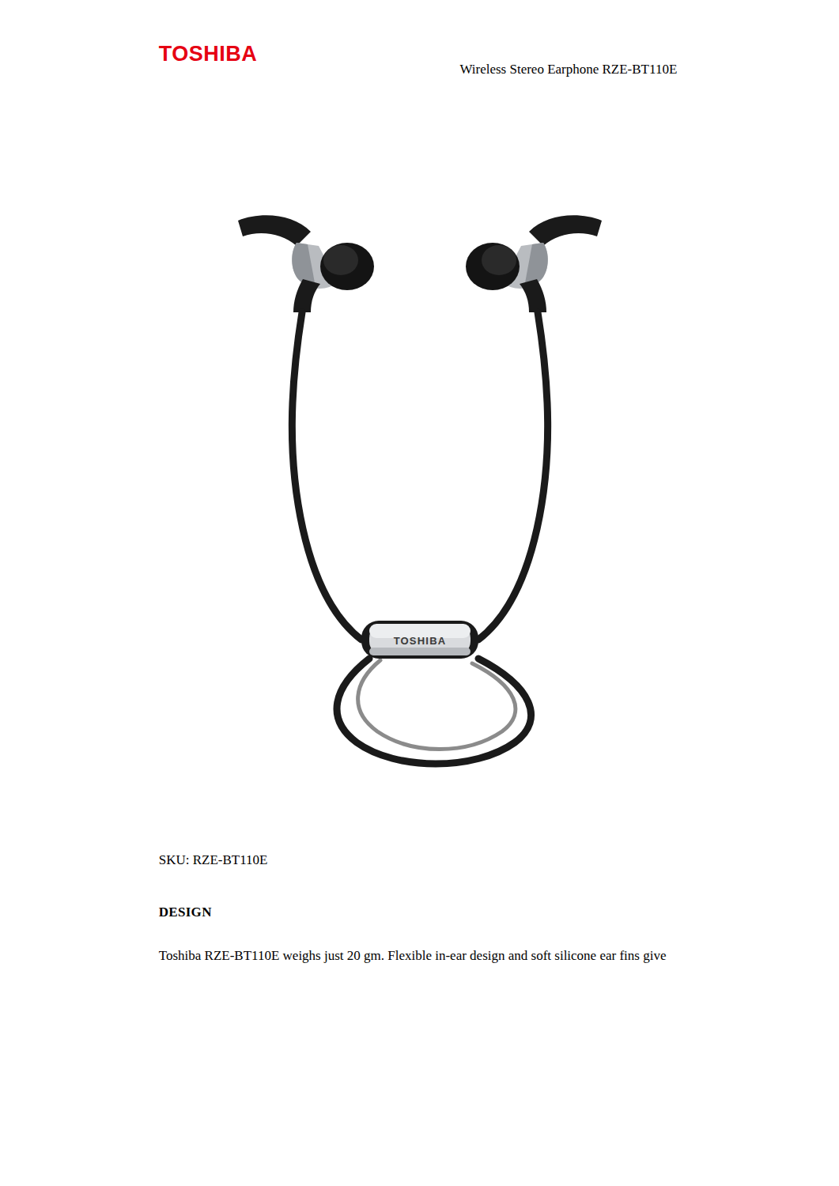TOSHIBA
Wireless Stereo Earphone RZE-BT110E
Toshiba RZE-BT110E wireless stereo earphones TOSHIBA
SKU: RZE-BT110E
DESIGN
Toshiba RZE-BT110E weighs just 20 gm. Flexible in-ear design and soft silicone ear fins give